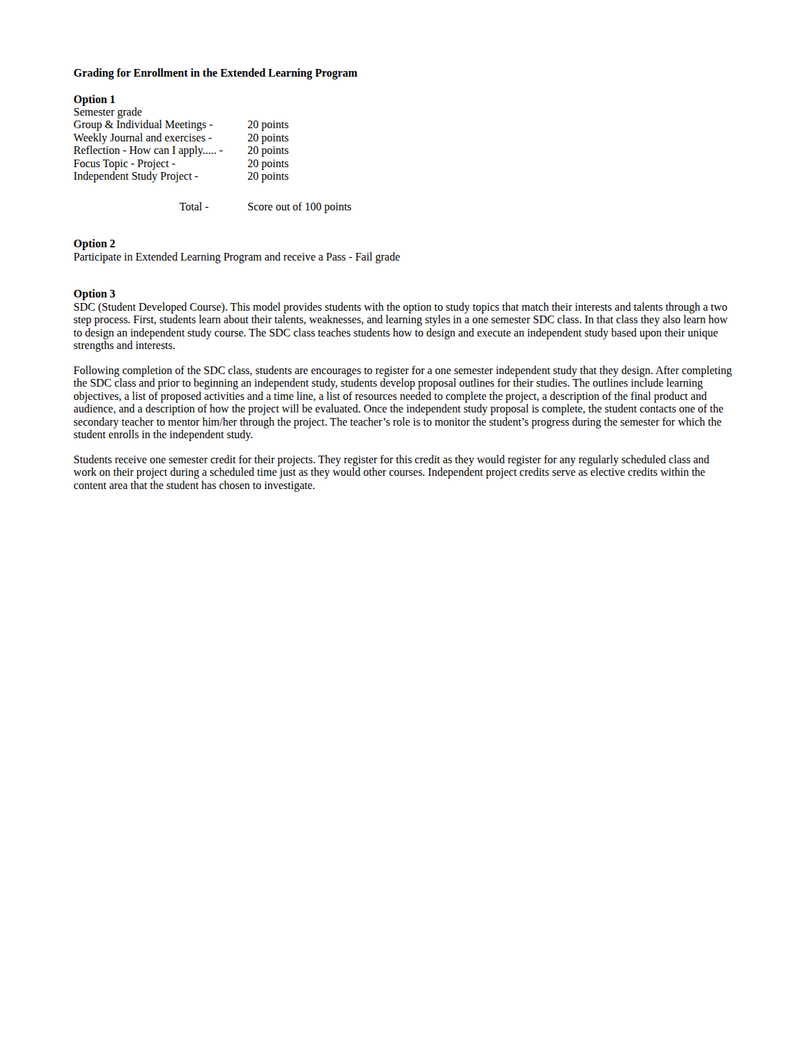Grading for Enrollment in the Extended Learning Program
Option 1
Semester grade
| Group & Individual Meetings - | 20 points |
| Weekly Journal and exercises - | 20 points |
| Reflection - How can I apply..... - | 20 points |
| Focus Topic - Project - | 20 points |
| Independent Study Project - | 20 points |
| Total - | Score out of 100 points |
Option 2
Participate in Extended Learning Program and receive a Pass - Fail grade
Option 3
SDC (Student Developed Course). This model provides students with the option to study topics that match their interests and talents through a two step process. First, students learn about their talents, weaknesses, and learning styles in a one semester SDC class. In that class they also learn how to design an independent study course. The SDC class teaches students how to design and execute an independent study based upon their unique strengths and interests.
Following completion of the SDC class, students are encourages to register for a one semester independent study that they design. After completing the SDC class and prior to beginning an independent study, students develop proposal outlines for their studies. The outlines include learning objectives, a list of proposed activities and a time line, a list of resources needed to complete the project, a description of the final product and audience, and a description of how the project will be evaluated. Once the independent study proposal is complete, the student contacts one of the secondary teacher to mentor him/her through the project. The teacher’s role is to monitor the student’s progress during the semester for which the student enrolls in the independent study.
Students receive one semester credit for their projects. They register for this credit as they would register for any regularly scheduled class and work on their project during a scheduled time just as they would other courses. Independent project credits serve as elective credits within the content area that the student has chosen to investigate.